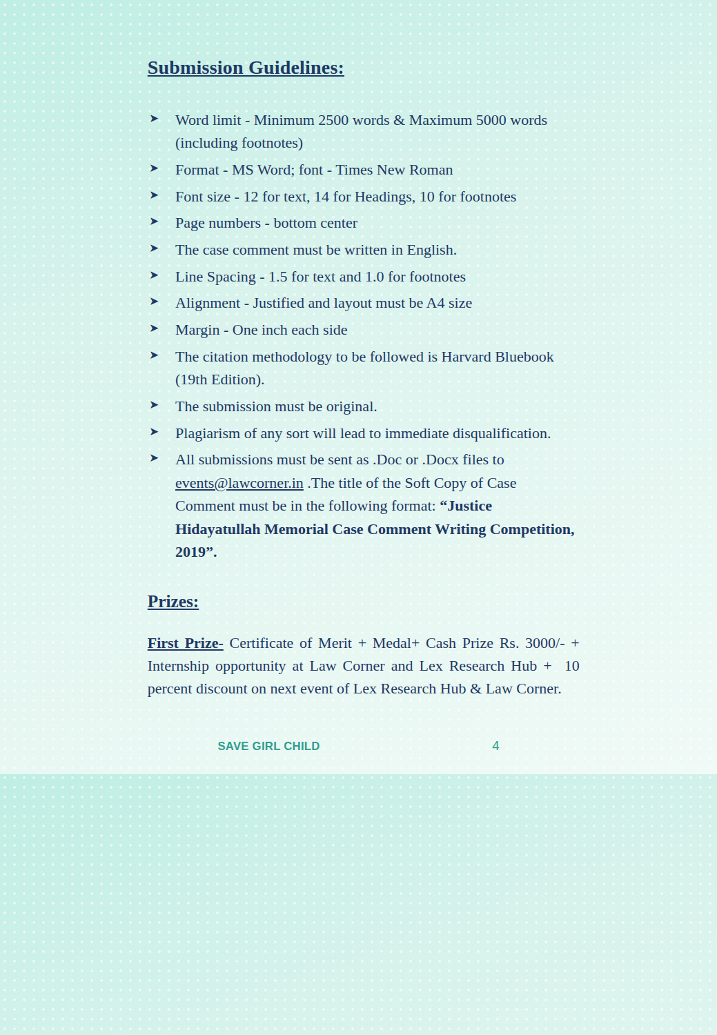Submission Guidelines:
Word limit - Minimum 2500 words & Maximum 5000 words (including footnotes)
Format - MS Word; font - Times New Roman
Font size - 12 for text, 14 for Headings, 10 for footnotes
Page numbers - bottom center
The case comment must be written in English.
Line Spacing - 1.5 for text and 1.0 for footnotes
Alignment - Justified and layout must be A4 size
Margin - One inch each side
The citation methodology to be followed is Harvard Bluebook (19th Edition).
The submission must be original.
Plagiarism of any sort will lead to immediate disqualification.
All submissions must be sent as .Doc or .Docx files to events@lawcorner.in .The title of the Soft Copy of Case Comment must be in the following format: “Justice Hidayatullah Memorial Case Comment Writing Competition, 2019”.
Prizes:
First Prize- Certificate of Merit + Medal+ Cash Prize Rs. 3000/- + Internship opportunity at Law Corner and Lex Research Hub + 10 percent discount on next event of Lex Research Hub & Law Corner.
SAVE GIRL CHILD 4